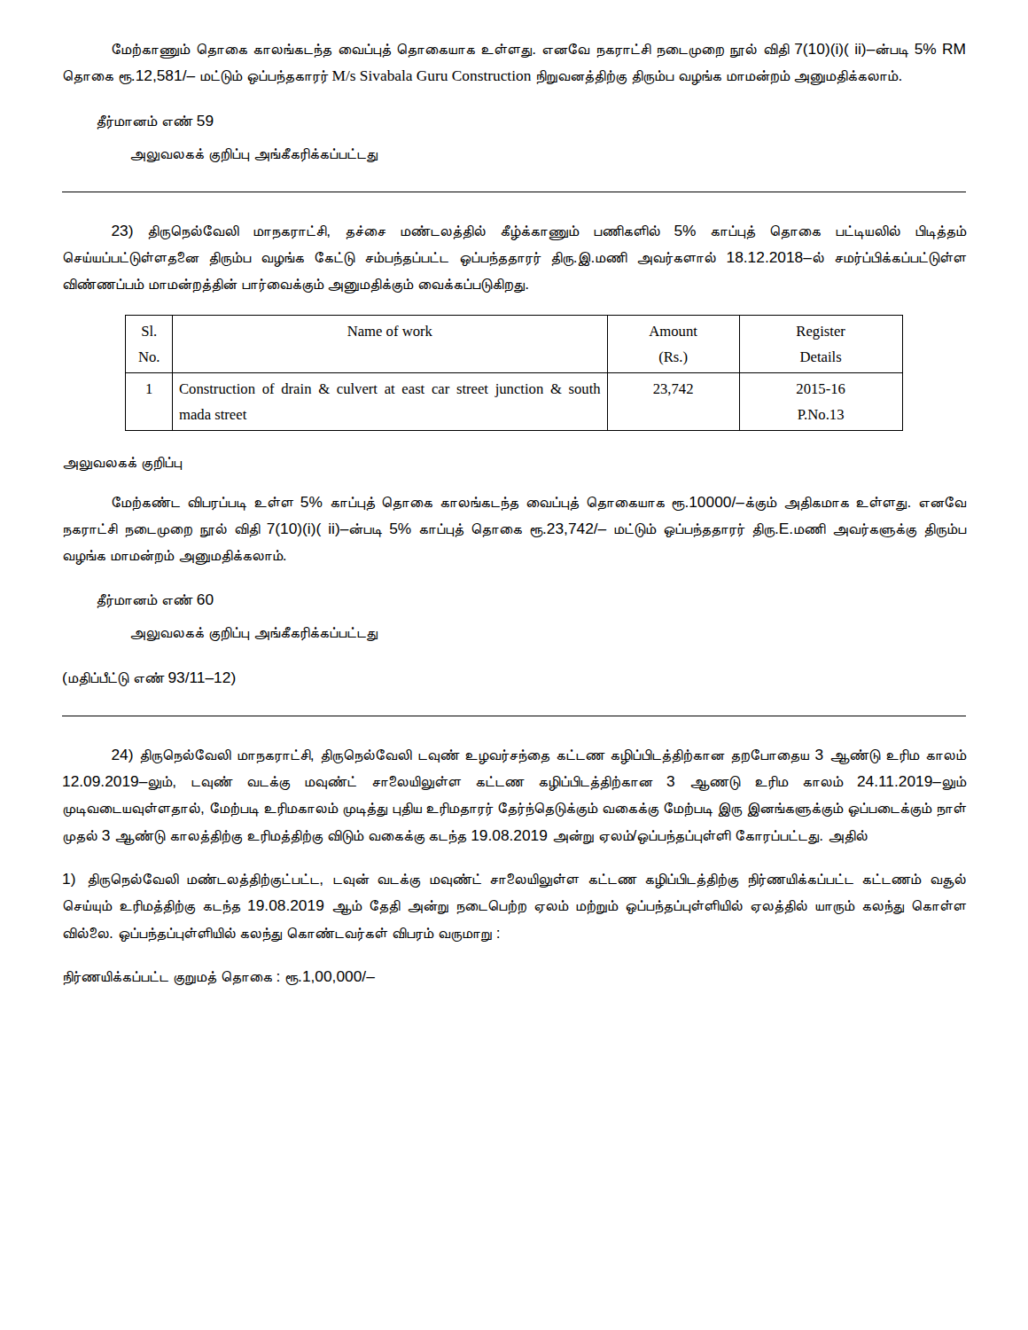மேற்காணும் தொகை காலங்கடந்த வைப்புத் தொகையாக உள்ளது. எனவே நகராட்சி நடைமுறை நூல் விதி 7(10)(i)( ii)–ன்படி 5% RM தொகை ரூ.12,581/– மட்டும் ஒப்பந்தகாரர் M/s Sivabala Guru Construction நிறுவனத்திற்கு திரும்ப வழங்க மாமன்றம் அனுமதிக்கலாம்.
தீர்மானம் எண் 59
அலுவலகக் குறிப்பு அங்கீகரிக்கப்பட்டது
23) திருநெல்வேலி மாநகராட்சி, தச்சை மண்டலத்தில் கீழ்க்காணும் பணிகளில் 5% காப்புத் தொகை பட்டியலில் பிடித்தம் செய்யப்பட்டுள்ளதனை திரும்ப வழங்க கேட்டு சம்பந்தப்பட்ட ஒப்பந்ததாரர் திரு.இ.மணி அவர்களால் 18.12.2018–ல் சமர்ப்பிக்கப்பட்டுள்ள விண்ணப்பம் மாமன்றத்தின் பார்வைக்கும் அனுமதிக்கும் வைக்கப்படுகிறது.
| Sl. No. | Name of work | Amount (Rs.) | Register Details |
| --- | --- | --- | --- |
| 1 | Construction of drain & culvert at east car street junction & south mada street | 23,742 | 2015-16 P.No.13 |
அலுவலகக் குறிப்பு
மேற்கண்ட விபரப்படி உள்ள 5% காப்புத் தொகை காலங்கடந்த வைப்புத் தொகையாக ரூ.10000/–க்கும் அதிகமாக உள்ளது. எனவே நகராட்சி நடைமுறை நூல் விதி 7(10)(i)( ii)–ன்படி 5% காப்புத் தொகை ரூ.23,742/– மட்டும் ஒப்பந்ததாரர் திரு.E.மணி அவர்களுக்கு திரும்ப வழங்க மாமன்றம் அனுமதிக்கலாம்.
தீர்மானம் எண் 60
அலுவலகக் குறிப்பு அங்கீகரிக்கப்பட்டது
(மதிப்பீட்டு எண் 93/11–12)
24) திருநெல்வேலி மாநகராட்சி, திருநெல்வேலி டவுண் உழவர்சந்தை கட்டண கழிப்பிடத்திற்கான தறபோதைய 3 ஆண்டு உரிம காலம் 12.09.2019–லும், டவுண் வடக்கு மவுண்ட் சாலையிலுள்ள கட்டண கழிப்பிடத்திற்கான 3 ஆணடு உரிம காலம் 24.11.2019–லும் முடிவடையவுள்ளதால், மேற்படி உரிமகாலம் முடித்து புதிய உரிமதாரர் தேர்ந்தெடுக்கும் வகைக்கு மேற்படி இரு இனங்களுக்கும் ஒப்படைக்கும் நாள் முதல் 3 ஆண்டு காலத்திற்கு உரிமத்திற்கு விடும் வகைக்கு கடந்த 19.08.2019 அன்று ஏலம்/ஒப்பந்தப்புள்ளி கோரப்பட்டது. அதில்
1) திருநெல்வேலி மண்டலத்திற்குட்பட்ட, டவுன் வடக்கு மவுண்ட் சாலையிலுள்ள கட்டண கழிப்பிடத்திற்கு நிர்ணயிக்கப்பட்ட கட்டணம் வசூல் செய்யும் உரிமத்திற்கு கடந்த 19.08.2019 ஆம் தேதி அன்று நடைபெற்ற ஏலம் மற்றும் ஒப்பந்தப்புள்ளியில் ஏலத்தில் யாரும் கலந்து கொள்ள வில்லை. ஒப்பந்தப்புள்ளியில் கலந்து கொண்டவர்கள் விபரம் வருமாறு :
நிர்ணயிக்கப்பட்ட குறுமத் தொகை : ரூ.1,00,000/–